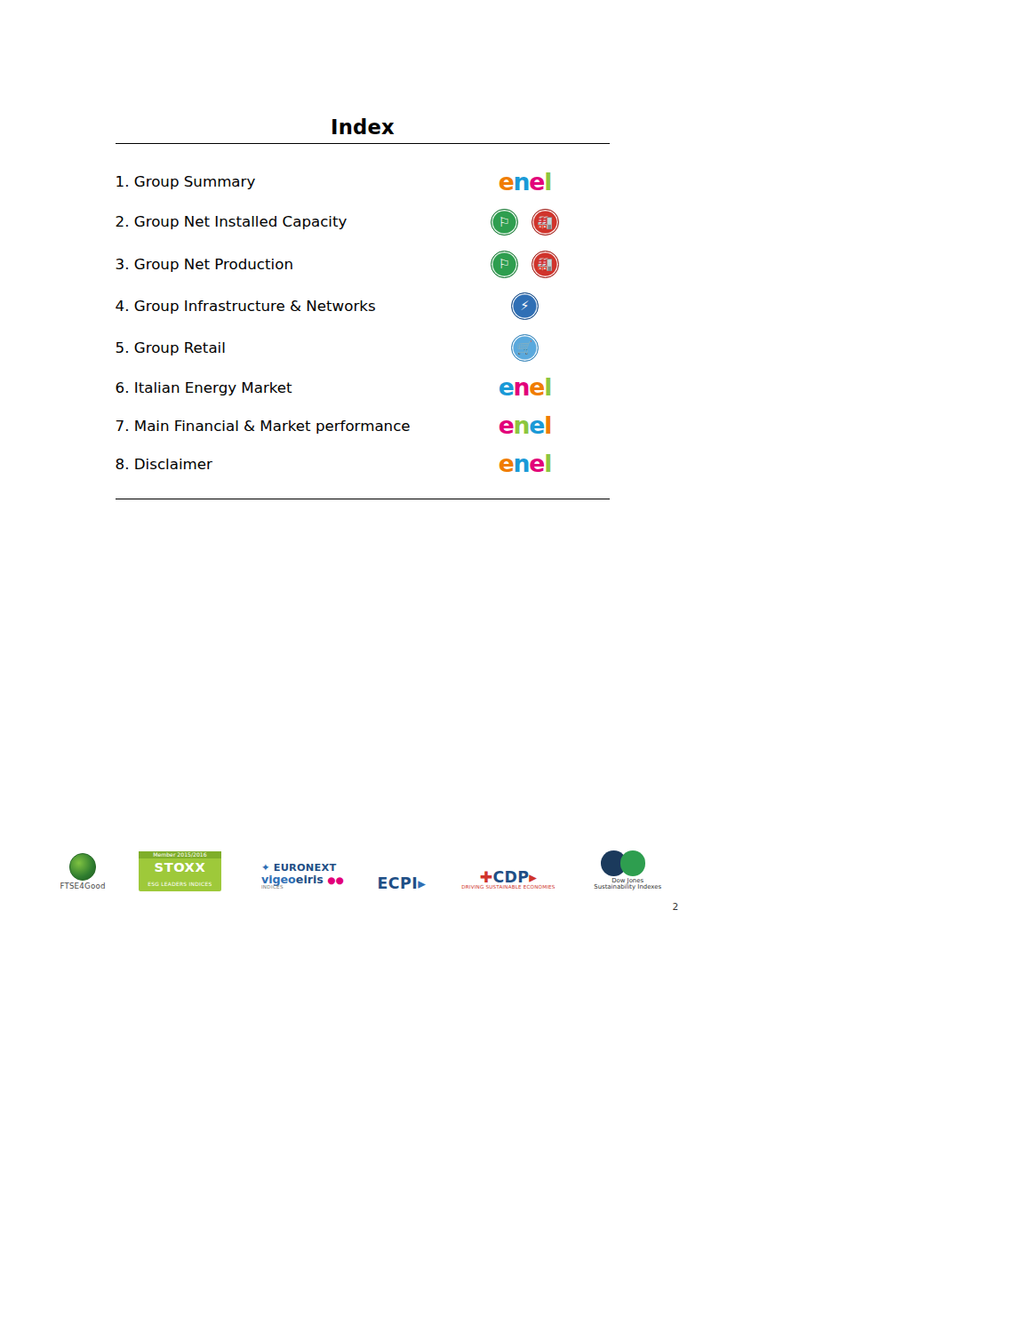Index
| 1. Group Summary | e n e l |
| 2. Group Net Installed Capacity | ⚐ 🏭 |
| 3. Group Net Production | ⚐ 🏭 |
| 4. Group Infrastructure & Networks | ⚡ |
| 5. Group Retail | 🛒 |
| 6. Italian Energy Market | e n e l |
| 7. Main Financial & Market performance | e n e l |
| 8. Disclaimer | e n e l |
| FTSE4Good | Member 2015/2016 STOXX ESG LEADERS INDICES | ✦ EURONEXT vigeo eiris ●● INDICES | ECPI ▸ | ✚ CDP ▸ DRIVING SUSTAINABLE ECONOMIES | Dow Jones Sustainability Indexes |
2